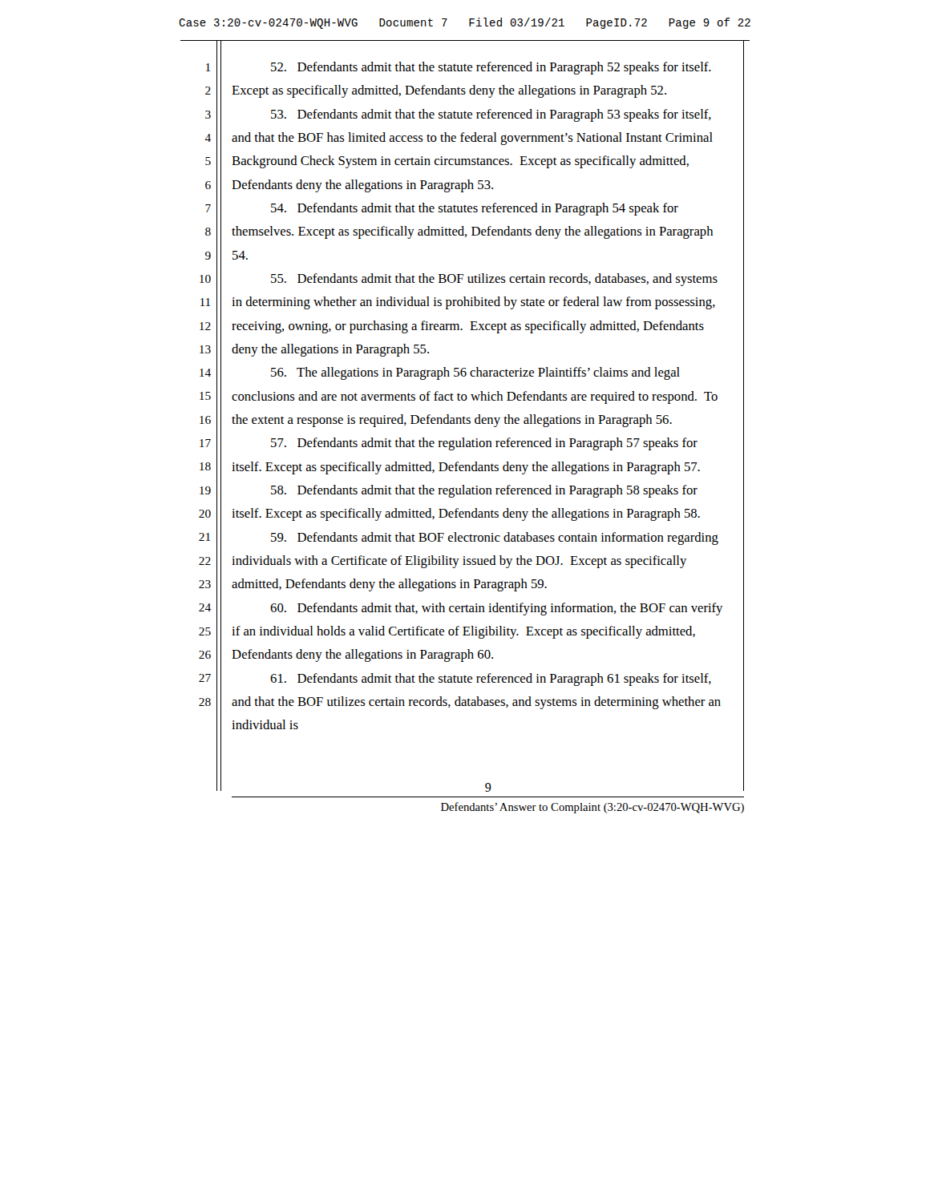Case 3:20-cv-02470-WQH-WVG Document 7 Filed 03/19/21 PageID.72 Page 9 of 22
1
2
3
4
5
6
7
8
9
10
11
12
13
14
15
16
17
18
19
20
21
22
23
24
25
26
27
28
52. Defendants admit that the statute referenced in Paragraph 52 speaks for itself. Except as specifically admitted, Defendants deny the allegations in Paragraph 52.
53. Defendants admit that the statute referenced in Paragraph 53 speaks for itself, and that the BOF has limited access to the federal government’s National Instant Criminal Background Check System in certain circumstances. Except as specifically admitted, Defendants deny the allegations in Paragraph 53.
54. Defendants admit that the statutes referenced in Paragraph 54 speak for themselves. Except as specifically admitted, Defendants deny the allegations in Paragraph 54.
55. Defendants admit that the BOF utilizes certain records, databases, and systems in determining whether an individual is prohibited by state or federal law from possessing, receiving, owning, or purchasing a firearm. Except as specifically admitted, Defendants deny the allegations in Paragraph 55.
56. The allegations in Paragraph 56 characterize Plaintiffs’ claims and legal conclusions and are not averments of fact to which Defendants are required to respond. To the extent a response is required, Defendants deny the allegations in Paragraph 56.
57. Defendants admit that the regulation referenced in Paragraph 57 speaks for itself. Except as specifically admitted, Defendants deny the allegations in Paragraph 57.
58. Defendants admit that the regulation referenced in Paragraph 58 speaks for itself. Except as specifically admitted, Defendants deny the allegations in Paragraph 58.
59. Defendants admit that BOF electronic databases contain information regarding individuals with a Certificate of Eligibility issued by the DOJ. Except as specifically admitted, Defendants deny the allegations in Paragraph 59.
60. Defendants admit that, with certain identifying information, the BOF can verify if an individual holds a valid Certificate of Eligibility. Except as specifically admitted, Defendants deny the allegations in Paragraph 60.
61. Defendants admit that the statute referenced in Paragraph 61 speaks for itself, and that the BOF utilizes certain records, databases, and systems in determining whether an individual is
9
Defendants’ Answer to Complaint (3:20-cv-02470-WQH-WVG)